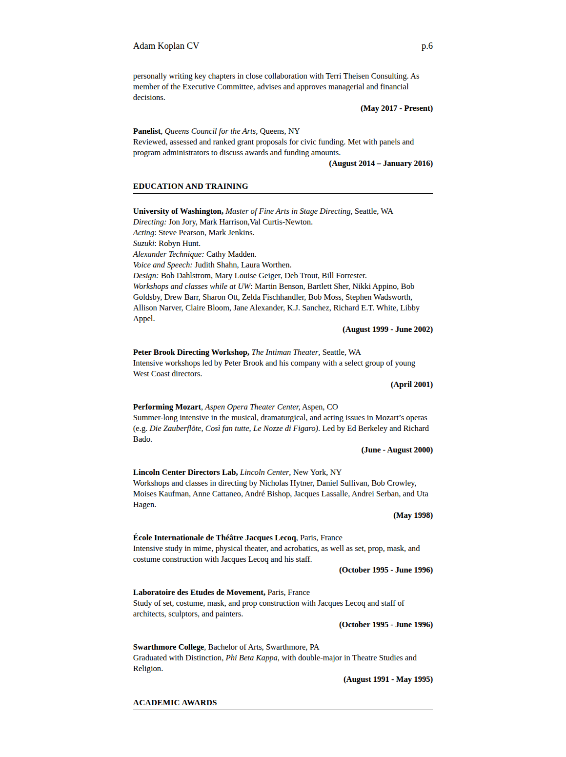Adam Koplan CV p.6
personally writing key chapters in close collaboration with Terri Theisen Consulting. As member of the Executive Committee, advises and approves managerial and financial decisions.
(May 2017 - Present)
Panelist, Queens Council for the Arts, Queens, NY
Reviewed, assessed and ranked grant proposals for civic funding. Met with panels and program administrators to discuss awards and funding amounts.
(August 2014 – January 2016)
EDUCATION AND TRAINING
University of Washington, Master of Fine Arts in Stage Directing, Seattle, WA
Directing: Jon Jory, Mark Harrison,Val Curtis-Newton.
Acting: Steve Pearson, Mark Jenkins.
Suzuki: Robyn Hunt.
Alexander Technique: Cathy Madden.
Voice and Speech: Judith Shahn, Laura Worthen.
Design: Bob Dahlstrom, Mary Louise Geiger, Deb Trout, Bill Forrester.
Workshops and classes while at UW: Martin Benson, Bartlett Sher, Nikki Appino, Bob Goldsby, Drew Barr, Sharon Ott, Zelda Fischhandler, Bob Moss, Stephen Wadsworth, Allison Narver, Claire Bloom, Jane Alexander, K.J. Sanchez, Richard E.T. White, Libby Appel.
(August 1999 - June 2002)
Peter Brook Directing Workshop, The Intiman Theater, Seattle, WA
Intensive workshops led by Peter Brook and his company with a select group of young West Coast directors.
(April 2001)
Performing Mozart, Aspen Opera Theater Center, Aspen, CO
Summer-long intensive in the musical, dramaturgical, and acting issues in Mozart’s operas (e.g. Die Zauberflöte, Così fan tutte, Le Nozze di Figaro). Led by Ed Berkeley and Richard Bado.
(June - August 2000)
Lincoln Center Directors Lab, Lincoln Center, New York, NY
Workshops and classes in directing by Nicholas Hytner, Daniel Sullivan, Bob Crowley, Moises Kaufman, Anne Cattaneo, André Bishop, Jacques Lassalle, Andrei Serban, and Uta Hagen.
(May 1998)
École Internationale de Théâtre Jacques Lecoq, Paris, France
Intensive study in mime, physical theater, and acrobatics, as well as set, prop, mask, and costume construction with Jacques Lecoq and his staff.
(October 1995 - June 1996)
Laboratoire des Etudes de Movement, Paris, France
Study of set, costume, mask, and prop construction with Jacques Lecoq and staff of architects, sculptors, and painters.
(October 1995 - June 1996)
Swarthmore College, Bachelor of Arts, Swarthmore, PA
Graduated with Distinction, Phi Beta Kappa, with double-major in Theatre Studies and Religion.
(August 1991 - May 1995)
ACADEMIC AWARDS